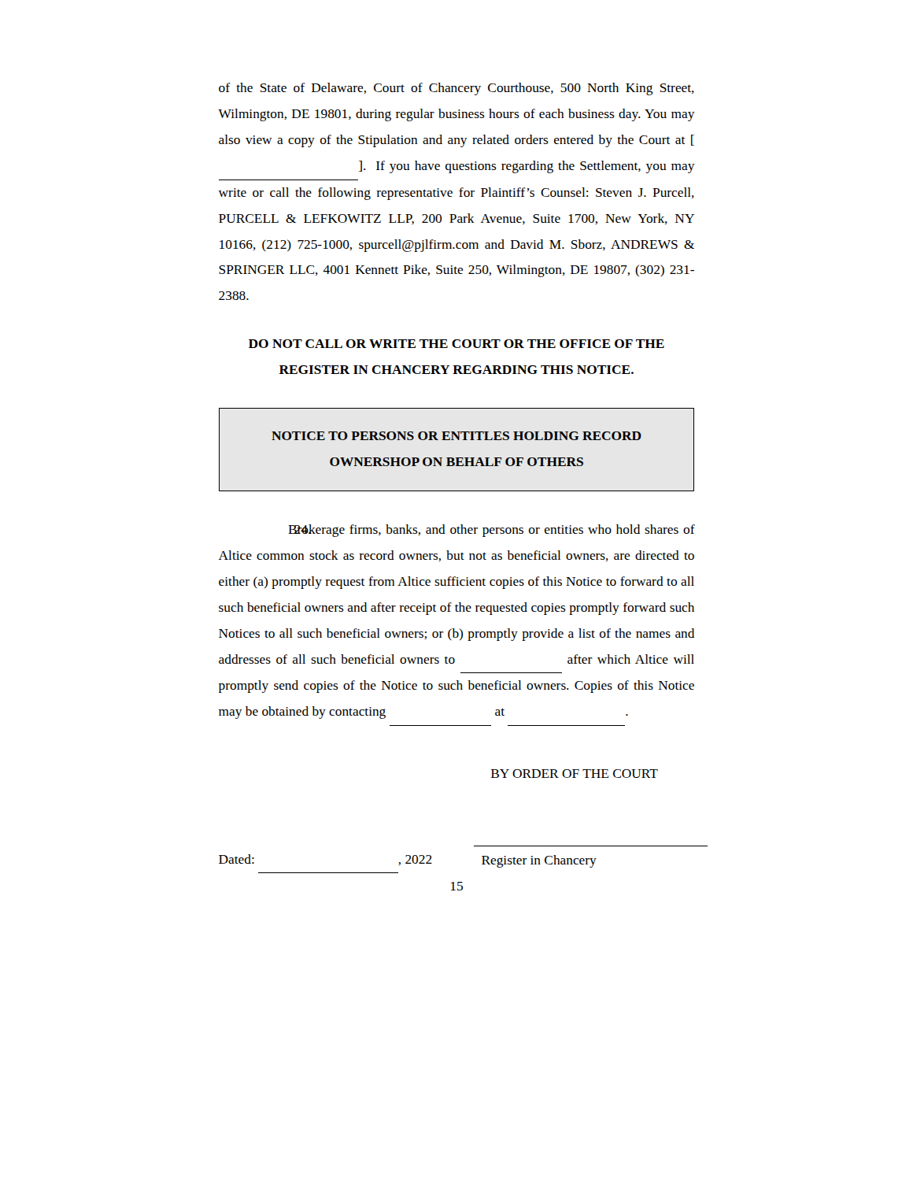of the State of Delaware, Court of Chancery Courthouse, 500 North King Street, Wilmington, DE 19801, during regular business hours of each business day. You may also view a copy of the Stipulation and any related orders entered by the Court at [ ]. If you have questions regarding the Settlement, you may write or call the following representative for Plaintiff’s Counsel: Steven J. Purcell, PURCELL & LEFKOWITZ LLP, 200 Park Avenue, Suite 1700, New York, NY 10166, (212) 725-1000, spurcell@pjlfirm.com and David M. Sborz, ANDREWS & SPRINGER LLC, 4001 Kennett Pike, Suite 250, Wilmington, DE 19807, (302) 231-2388.
DO NOT CALL OR WRITE THE COURT OR THE OFFICE OF THE
REGISTER IN CHANCERY REGARDING THIS NOTICE.
NOTICE TO PERSONS OR ENTITLES HOLDING RECORD
OWNERSHOP ON BEHALF OF OTHERS
24. Brokerage firms, banks, and other persons or entities who hold shares of Altice common stock as record owners, but not as beneficial owners, are directed to either (a) promptly request from Altice sufficient copies of this Notice to forward to all such beneficial owners and after receipt of the requested copies promptly forward such Notices to all such beneficial owners; or (b) promptly provide a list of the names and addresses of all such beneficial owners to after which Altice will promptly send copies of the Notice to such beneficial owners. Copies of this Notice may be obtained by contacting at .
BY ORDER OF THE COURT
Dated: , 2022
Register in Chancery
15